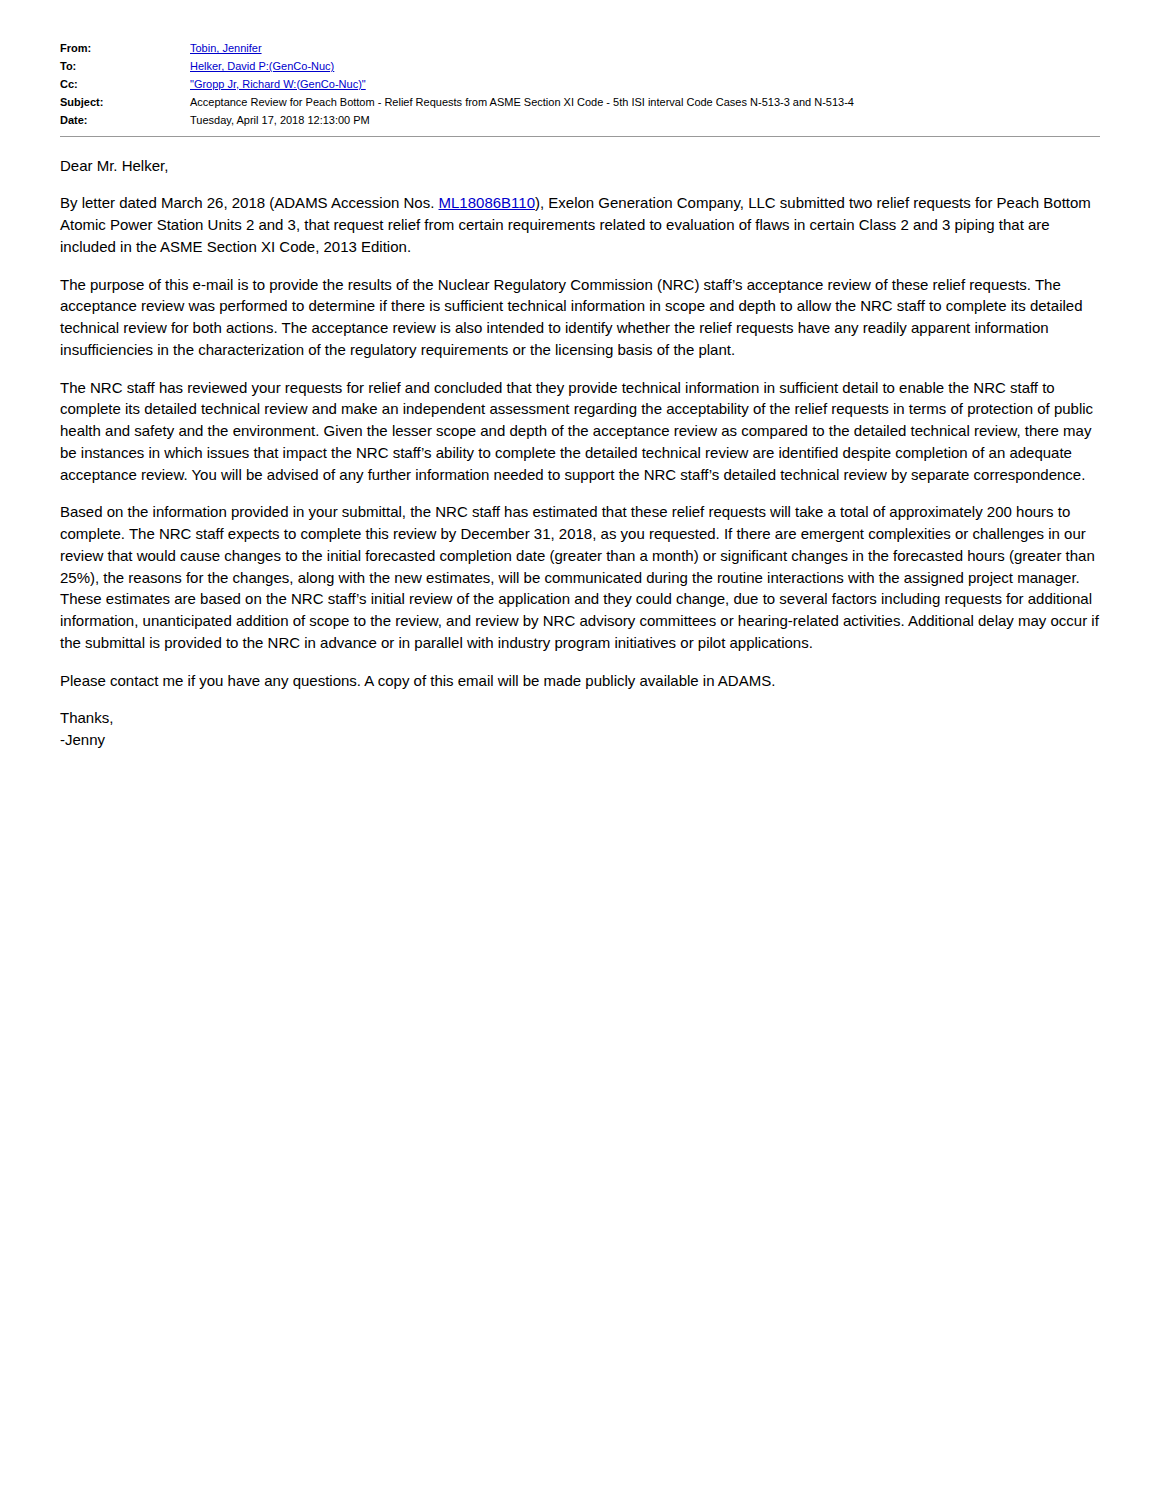| From: | Tobin, Jennifer |
| To: | Helker, David P:(GenCo-Nuc) |
| Cc: | "Gropp Jr, Richard W:(GenCo-Nuc)" |
| Subject: | Acceptance Review for Peach Bottom - Relief Requests from ASME Section XI Code - 5th ISI interval Code Cases N-513-3 and N-513-4 |
| Date: | Tuesday, April 17, 2018 12:13:00 PM |
Dear Mr. Helker,
By letter dated March 26, 2018 (ADAMS Accession Nos. ML18086B110), Exelon Generation Company, LLC submitted two relief requests for Peach Bottom Atomic Power Station Units 2 and 3, that request relief from certain requirements related to evaluation of flaws in certain Class 2 and 3 piping that are included in the ASME Section XI Code, 2013 Edition.
The purpose of this e-mail is to provide the results of the Nuclear Regulatory Commission (NRC) staff’s acceptance review of these relief requests. The acceptance review was performed to determine if there is sufficient technical information in scope and depth to allow the NRC staff to complete its detailed technical review for both actions. The acceptance review is also intended to identify whether the relief requests have any readily apparent information insufficiencies in the characterization of the regulatory requirements or the licensing basis of the plant.
The NRC staff has reviewed your requests for relief and concluded that they provide technical information in sufficient detail to enable the NRC staff to complete its detailed technical review and make an independent assessment regarding the acceptability of the relief requests in terms of protection of public health and safety and the environment. Given the lesser scope and depth of the acceptance review as compared to the detailed technical review, there may be instances in which issues that impact the NRC staff’s ability to complete the detailed technical review are identified despite completion of an adequate acceptance review. You will be advised of any further information needed to support the NRC staff’s detailed technical review by separate correspondence.
Based on the information provided in your submittal, the NRC staff has estimated that these relief requests will take a total of approximately 200 hours to complete. The NRC staff expects to complete this review by December 31, 2018, as you requested. If there are emergent complexities or challenges in our review that would cause changes to the initial forecasted completion date (greater than a month) or significant changes in the forecasted hours (greater than 25%), the reasons for the changes, along with the new estimates, will be communicated during the routine interactions with the assigned project manager. These estimates are based on the NRC staff’s initial review of the application and they could change, due to several factors including requests for additional information, unanticipated addition of scope to the review, and review by NRC advisory committees or hearing-related activities. Additional delay may occur if the submittal is provided to the NRC in advance or in parallel with industry program initiatives or pilot applications.
Please contact me if you have any questions. A copy of this email will be made publicly available in ADAMS.
Thanks,
-Jenny